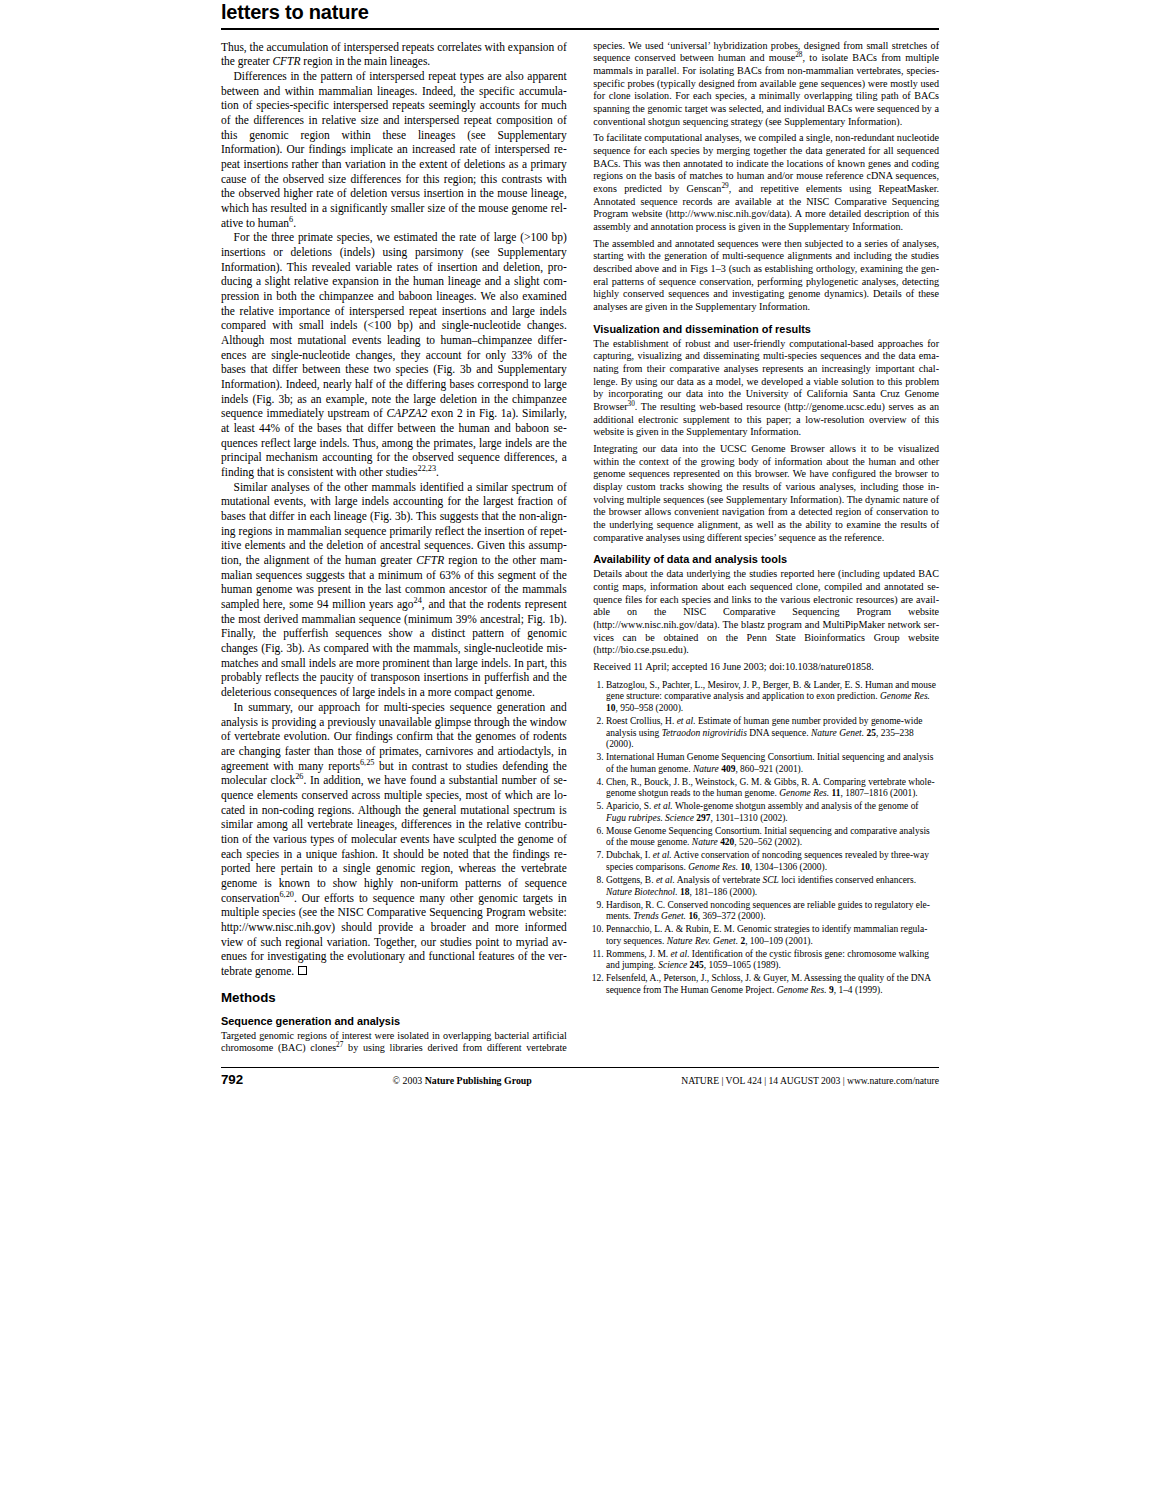letters to nature
Thus, the accumulation of interspersed repeats correlates with expansion of the greater CFTR region in the main lineages.
Differences in the pattern of interspersed repeat types are also apparent between and within mammalian lineages. Indeed, the specific accumulation of species-specific interspersed repeats seemingly accounts for much of the differences in relative size and interspersed repeat composition of this genomic region within these lineages (see Supplementary Information). Our findings implicate an increased rate of interspersed repeat insertions rather than variation in the extent of deletions as a primary cause of the observed size differences for this region; this contrasts with the observed higher rate of deletion versus insertion in the mouse lineage, which has resulted in a significantly smaller size of the mouse genome relative to human6.
For the three primate species, we estimated the rate of large (>100 bp) insertions or deletions (indels) using parsimony (see Supplementary Information). This revealed variable rates of insertion and deletion, producing a slight relative expansion in the human lineage and a slight compression in both the chimpanzee and baboon lineages. We also examined the relative importance of interspersed repeat insertions and large indels compared with small indels (<100 bp) and single-nucleotide changes. Although most mutational events leading to human–chimpanzee differences are single-nucleotide changes, they account for only 33% of the bases that differ between these two species (Fig. 3b and Supplementary Information). Indeed, nearly half of the differing bases correspond to large indels (Fig. 3b; as an example, note the large deletion in the chimpanzee sequence immediately upstream of CAPZA2 exon 2 in Fig. 1a). Similarly, at least 44% of the bases that differ between the human and baboon sequences reflect large indels. Thus, among the primates, large indels are the principal mechanism accounting for the observed sequence differences, a finding that is consistent with other studies22,23.
Similar analyses of the other mammals identified a similar spectrum of mutational events, with large indels accounting for the largest fraction of bases that differ in each lineage (Fig. 3b). This suggests that the non-aligning regions in mammalian sequence primarily reflect the insertion of repetitive elements and the deletion of ancestral sequences. Given this assumption, the alignment of the human greater CFTR region to the other mammalian sequences suggests that a minimum of 63% of this segment of the human genome was present in the last common ancestor of the mammals sampled here, some 94 million years ago24, and that the rodents represent the most derived mammalian sequence (minimum 39% ancestral; Fig. 1b). Finally, the pufferfish sequences show a distinct pattern of genomic changes (Fig. 3b). As compared with the mammals, single-nucleotide mismatches and small indels are more prominent than large indels. In part, this probably reflects the paucity of transposon insertions in pufferfish and the deleterious consequences of large indels in a more compact genome.
In summary, our approach for multi-species sequence generation and analysis is providing a previously unavailable glimpse through the window of vertebrate evolution. Our findings confirm that the genomes of rodents are changing faster than those of primates, carnivores and artiodactyls, in agreement with many reports6,25 but in contrast to studies defending the molecular clock26. In addition, we have found a substantial number of sequence elements conserved across multiple species, most of which are located in non-coding regions. Although the general mutational spectrum is similar among all vertebrate lineages, differences in the relative contribution of the various types of molecular events have sculpted the genome of each species in a unique fashion. It should be noted that the findings reported here pertain to a single genomic region, whereas the vertebrate genome is known to show highly non-uniform patterns of sequence conservation6,20. Our efforts to sequence many other genomic targets in multiple species (see the NISC Comparative Sequencing Program website: http://www.nisc.nih.gov) should provide a broader and more informed view of such regional variation. Together, our studies point to myriad avenues for investigating the evolutionary and functional features of the vertebrate genome.
Methods
Sequence generation and analysis
Targeted genomic regions of interest were isolated in overlapping bacterial artificial chromosome (BAC) clones27 by using libraries derived from different vertebrate species. We used ‘universal’ hybridization probes, designed from small stretches of sequence conserved between human and mouse28, to isolate BACs from multiple mammals in parallel. For isolating BACs from non-mammalian vertebrates, species-specific probes (typically designed from available gene sequences) were mostly used for clone isolation. For each species, a minimally overlapping tiling path of BACs spanning the genomic target was selected, and individual BACs were sequenced by a conventional shotgun sequencing strategy (see Supplementary Information).
To facilitate computational analyses, we compiled a single, non-redundant nucleotide sequence for each species by merging together the data generated for all sequenced BACs. This was then annotated to indicate the locations of known genes and coding regions on the basis of matches to human and/or mouse reference cDNA sequences, exons predicted by Genscan29, and repetitive elements using RepeatMasker. Annotated sequence records are available at the NISC Comparative Sequencing Program website (http://www.nisc.nih.gov/data). A more detailed description of this assembly and annotation process is given in the Supplementary Information.
The assembled and annotated sequences were then subjected to a series of analyses, starting with the generation of multi-sequence alignments and including the studies described above and in Figs 1–3 (such as establishing orthology, examining the general patterns of sequence conservation, performing phylogenetic analyses, detecting highly conserved sequences and investigating genome dynamics). Details of these analyses are given in the Supplementary Information.
Visualization and dissemination of results
The establishment of robust and user-friendly computational-based approaches for capturing, visualizing and disseminating multi-species sequences and the data emanating from their comparative analyses represents an increasingly important challenge. By using our data as a model, we developed a viable solution to this problem by incorporating our data into the University of California Santa Cruz Genome Browser30. The resulting web-based resource (http://genome.ucsc.edu) serves as an additional electronic supplement to this paper; a low-resolution overview of this website is given in the Supplementary Information.
Integrating our data into the UCSC Genome Browser allows it to be visualized within the context of the growing body of information about the human and other genome sequences represented on this browser. We have configured the browser to display custom tracks showing the results of various analyses, including those involving multiple sequences (see Supplementary Information). The dynamic nature of the browser allows convenient navigation from a detected region of conservation to the underlying sequence alignment, as well as the ability to examine the results of comparative analyses using different species’ sequence as the reference.
Availability of data and analysis tools
Details about the data underlying the studies reported here (including updated BAC contig maps, information about each sequenced clone, compiled and annotated sequence files for each species and links to the various electronic resources) are available on the NISC Comparative Sequencing Program website (http://www.nisc.nih.gov/data). The blastz program and MultiPipMaker network services can be obtained on the Penn State Bioinformatics Group website (http://bio.cse.psu.edu).
Received 11 April; accepted 16 June 2003; doi:10.1038/nature01858.
Batzoglou, S., Pachter, L., Mesirov, J. P., Berger, B. & Lander, E. S. Human and mouse gene structure: comparative analysis and application to exon prediction. Genome Res. 10, 950–958 (2000).
Roest Crollius, H. et al. Estimate of human gene number provided by genome-wide analysis using Tetraodon nigroviridis DNA sequence. Nature Genet. 25, 235–238 (2000).
International Human Genome Sequencing Consortium. Initial sequencing and analysis of the human genome. Nature 409, 860–921 (2001).
Chen, R., Bouck, J. B., Weinstock, G. M. & Gibbs, R. A. Comparing vertebrate whole-genome shotgun reads to the human genome. Genome Res. 11, 1807–1816 (2001).
Aparicio, S. et al. Whole-genome shotgun assembly and analysis of the genome of Fugu rubripes. Science 297, 1301–1310 (2002).
Mouse Genome Sequencing Consortium. Initial sequencing and comparative analysis of the mouse genome. Nature 420, 520–562 (2002).
Dubchak, I. et al. Active conservation of noncoding sequences revealed by three-way species comparisons. Genome Res. 10, 1304–1306 (2000).
Gottgens, B. et al. Analysis of vertebrate SCL loci identifies conserved enhancers. Nature Biotechnol. 18, 181–186 (2000).
Hardison, R. C. Conserved noncoding sequences are reliable guides to regulatory elements. Trends Genet. 16, 369–372 (2000).
Pennacchio, L. A. & Rubin, E. M. Genomic strategies to identify mammalian regulatory sequences. Nature Rev. Genet. 2, 100–109 (2001).
Rommens, J. M. et al. Identification of the cystic fibrosis gene: chromosome walking and jumping. Science 245, 1059–1065 (1989).
Felsenfeld, A., Peterson, J., Schloss, J. & Guyer, M. Assessing the quality of the DNA sequence from The Human Genome Project. Genome Res. 9, 1–4 (1999).
792
© 2003 Nature Publishing Group
NATURE | VOL 424 | 14 AUGUST 2003 | www.nature.com/nature